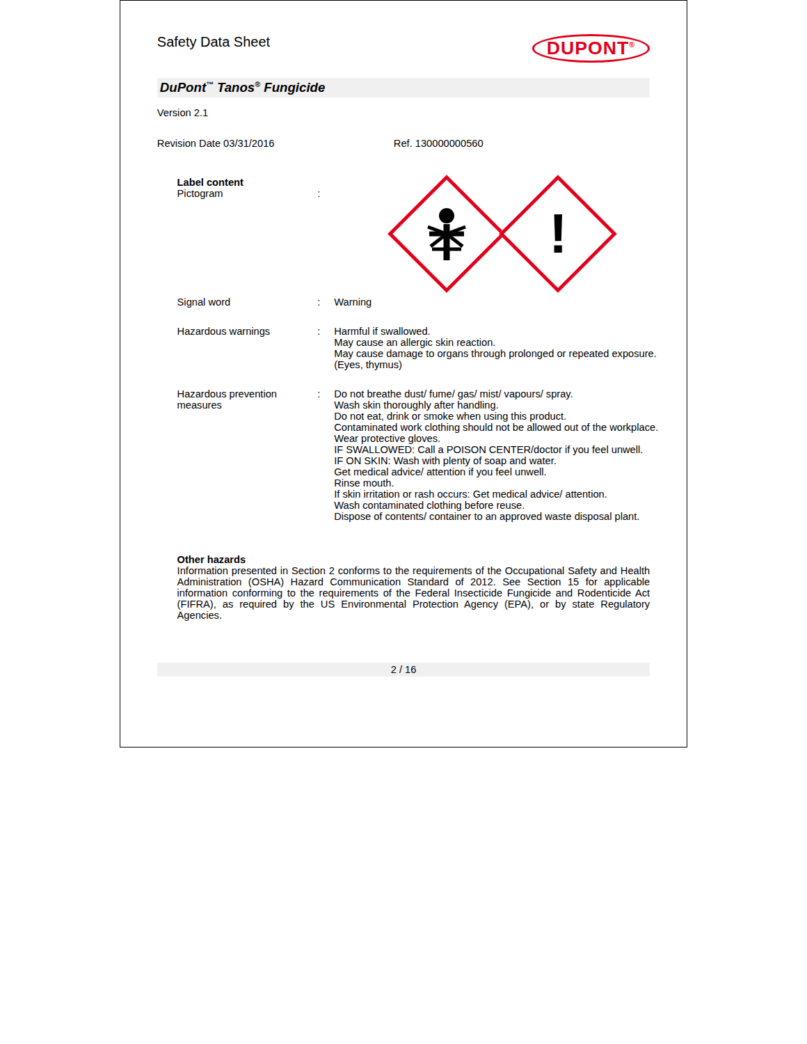Safety Data Sheet
DUPONT®
DuPont™ Tanos® Fungicide
Version 2.1
Revision Date 03/31/2016
Ref. 130000000560
Label content
| Pictogram | : | ! |
| Signal word | : | Warning |
| Hazardous warnings | : | Harmful if swallowed. May cause an allergic skin reaction. May cause damage to organs through prolonged or repeated exposure. (Eyes, thymus) |
| Hazardous prevention measures | : | Do not breathe dust/ fume/ gas/ mist/ vapours/ spray. Wash skin thoroughly after handling. Do not eat, drink or smoke when using this product. Contaminated work clothing should not be allowed out of the workplace. Wear protective gloves. IF SWALLOWED: Call a POISON CENTER/doctor if you feel unwell. IF ON SKIN: Wash with plenty of soap and water. Get medical advice/ attention if you feel unwell. Rinse mouth. If skin irritation or rash occurs: Get medical advice/ attention. Wash contaminated clothing before reuse. Dispose of contents/ container to an approved waste disposal plant. |
Other hazards
Information presented in Section 2 conforms to the requirements of the Occupational Safety and Health Administration (OSHA) Hazard Communication Standard of 2012. See Section 15 for applicable information conforming to the requirements of the Federal Insecticide Fungicide and Rodenticide Act (FIFRA), as required by the US Environmental Protection Agency (EPA), or by state Regulatory Agencies.
2 / 16